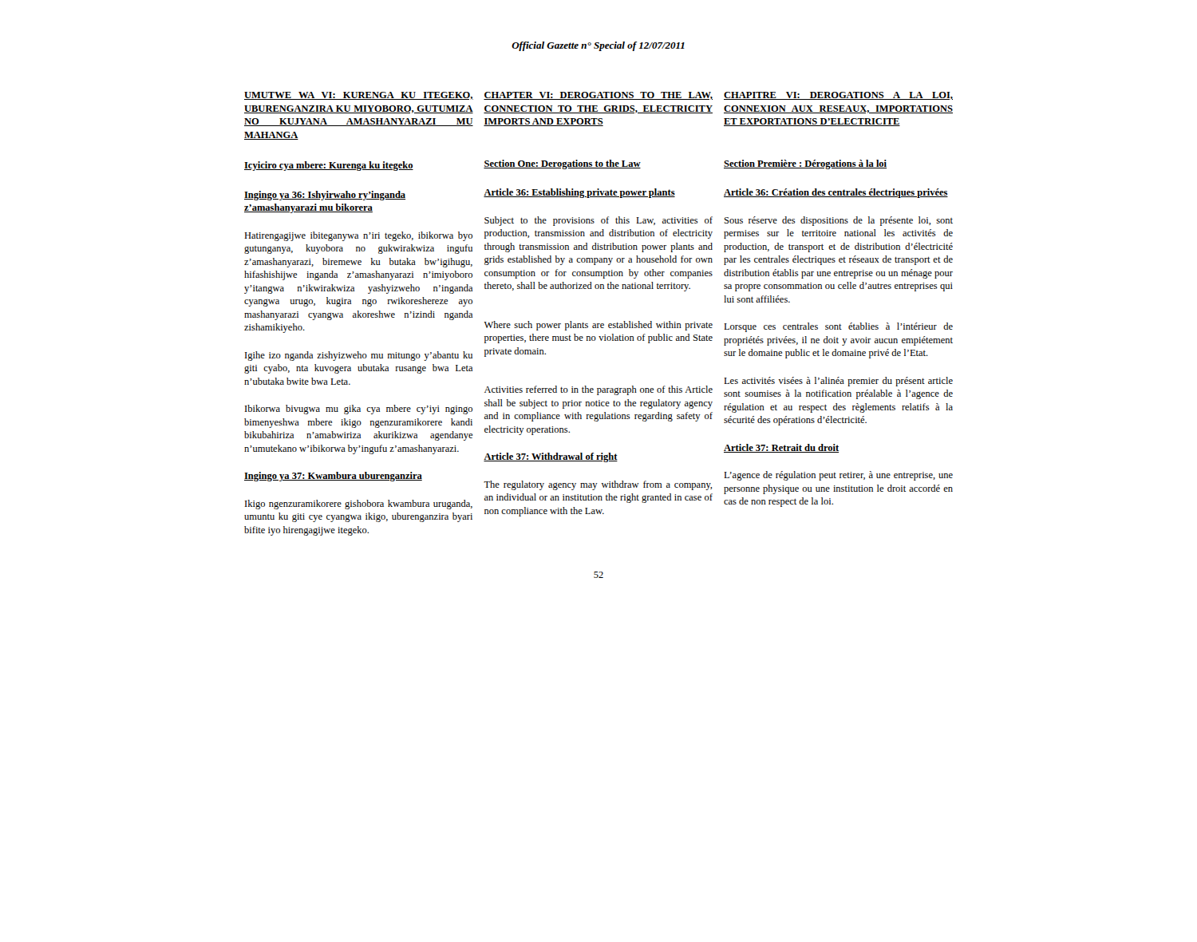Official Gazette n° Special of 12/07/2011
| UMUTWE WA VI: KURENGA KU ITEGEKO, UBURENGANZIRA KU MIYOBORO, GUTUMIZA NO KUJYANA AMASHANYARAZI MU MAHANGA Icyiciro cya mbere: Kurenga ku itegeko Ingingo ya 36: Ishyirwaho ry’inganda z’amashanyarazi mu bikorera Hatirengagijwe ibiteganywa n’iri tegeko, ibikorwa byo gutunganya, kuyobora no gukwirakwiza ingufu z’amashanyarazi, biremewe ku butaka bw’igihugu, hifashishijwe inganda z’amashanyarazi n’imiyoboro y’itangwa n’ikwirakwiza yashyizweho n’inganda cyangwa urugo, kugira ngo rwikoreshereze ayo mashanyarazi cyangwa akoreshwe n’izindi nganda zishamikiyeho. Igihe izo nganda zishyizweho mu mitungo y’abantu ku giti cyabo, nta kuvogera ubutaka rusange bwa Leta n’ubutaka bwite bwa Leta. Ibikorwa bivugwa mu gika cya mbere cy’iyi ngingo bimenyeshwa mbere ikigo ngenzuramikorere kandi bikubahiriza n’amabwiriza akurikizwa agendanye n’umutekano w’ibikorwa by’ingufu z’amashanyarazi. Ingingo ya 37: Kwambura uburenganzira Ikigo ngenzuramikorere gishobora kwambura uruganda, umuntu ku giti cye cyangwa ikigo, uburenganzira byari bifite iyo hirengagijwe itegeko. | CHAPTER VI: DEROGATIONS TO THE LAW, CONNECTION TO THE GRIDS, ELECTRICITY IMPORTS AND EXPORTS Section One: Derogations to the Law Article 36: Establishing private power plants Subject to the provisions of this Law, activities of production, transmission and distribution of electricity through transmission and distribution power plants and grids established by a company or a household for own consumption or for consumption by other companies thereto, shall be authorized on the national territory. Where such power plants are established within private properties, there must be no violation of public and State private domain. Activities referred to in the paragraph one of this Article shall be subject to prior notice to the regulatory agency and in compliance with regulations regarding safety of electricity operations. Article 37: Withdrawal of right The regulatory agency may withdraw from a company, an individual or an institution the right granted in case of non compliance with the Law. | CHAPITRE VI: DEROGATIONS A LA LOI, CONNEXION AUX RESEAUX, IMPORTATIONS ET EXPORTATIONS D’ELECTRICITE Section Première : Dérogations à la loi Article 36: Création des centrales électriques privées Sous réserve des dispositions de la présente loi, sont permises sur le territoire national les activités de production, de transport et de distribution d’électricité par les centrales électriques et réseaux de transport et de distribution établis par une entreprise ou un ménage pour sa propre consommation ou celle d’autres entreprises qui lui sont affiliées. Lorsque ces centrales sont établies à l’intérieur de propriétés privées, il ne doit y avoir aucun empiétement sur le domaine public et le domaine privé de l’Etat. Les activités visées à l’alinéa premier du présent article sont soumises à la notification préalable à l’agence de régulation et au respect des règlements relatifs à la sécurité des opérations d’électricité. Article 37: Retrait du droit L’agence de régulation peut retirer, à une entreprise, une personne physique ou une institution le droit accordé en cas de non respect de la loi. |
52